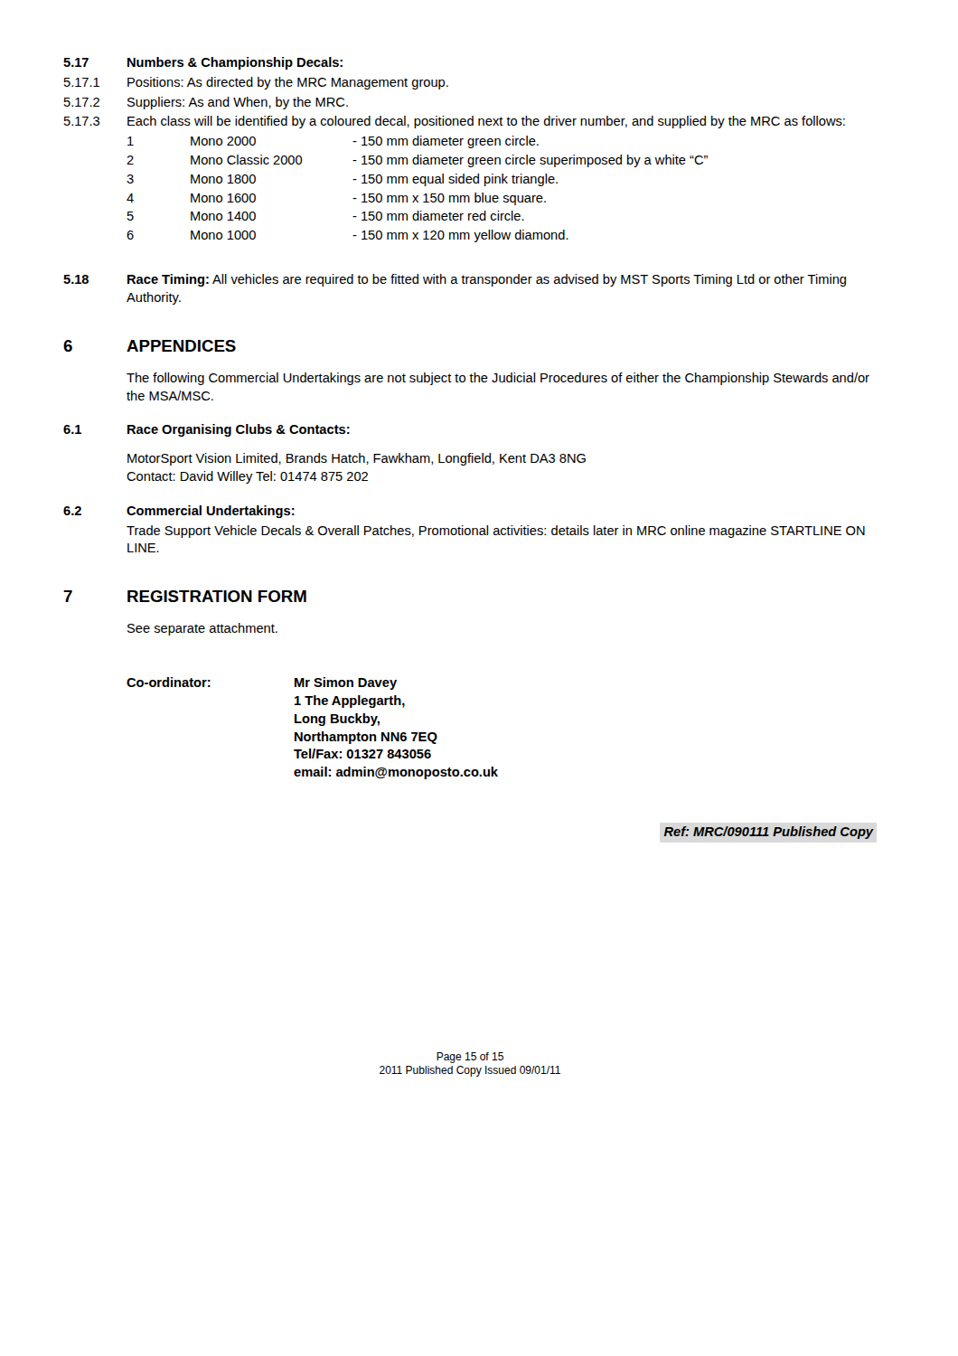5.17
Numbers & Championship Decals:
5.17.1
Positions: As directed by the MRC Management group.
5.17.2
Suppliers: As and When, by the MRC.
5.17.3
Each class will be identified by a coloured decal, positioned next to the driver number, and supplied by the MRC as follows:
1
Mono 2000
- 150 mm diameter green circle.
2
Mono Classic 2000
- 150 mm diameter green circle superimposed by a white “C”
3
Mono 1800
- 150 mm equal sided pink triangle.
4
Mono 1600
- 150 mm x 150 mm blue square.
5
Mono 1400
- 150 mm diameter red circle.
6
Mono 1000
- 150 mm x 120 mm yellow diamond.
5.18
Race Timing: All vehicles are required to be fitted with a transponder as advised by MST Sports Timing Ltd or other Timing Authority.
6
APPENDICES
The following Commercial Undertakings are not subject to the Judicial Procedures of either the Championship Stewards and/or the MSA/MSC.
6.1
Race Organising Clubs & Contacts:
MotorSport Vision Limited, Brands Hatch, Fawkham, Longfield, Kent DA3 8NG
Contact: David Willey Tel: 01474 875 202
6.2
Commercial Undertakings:
Trade Support Vehicle Decals & Overall Patches, Promotional activities: details later in MRC online magazine STARTLINE ON LINE.
7
REGISTRATION FORM
See separate attachment.
Co-ordinator:
Mr Simon Davey
1 The Applegarth,
Long Buckby,
Northampton NN6 7EQ
Tel/Fax: 01327 843056
email: admin@monoposto.co.uk
Ref: MRC/090111 Published Copy
Page 15 of 15
2011 Published Copy Issued 09/01/11